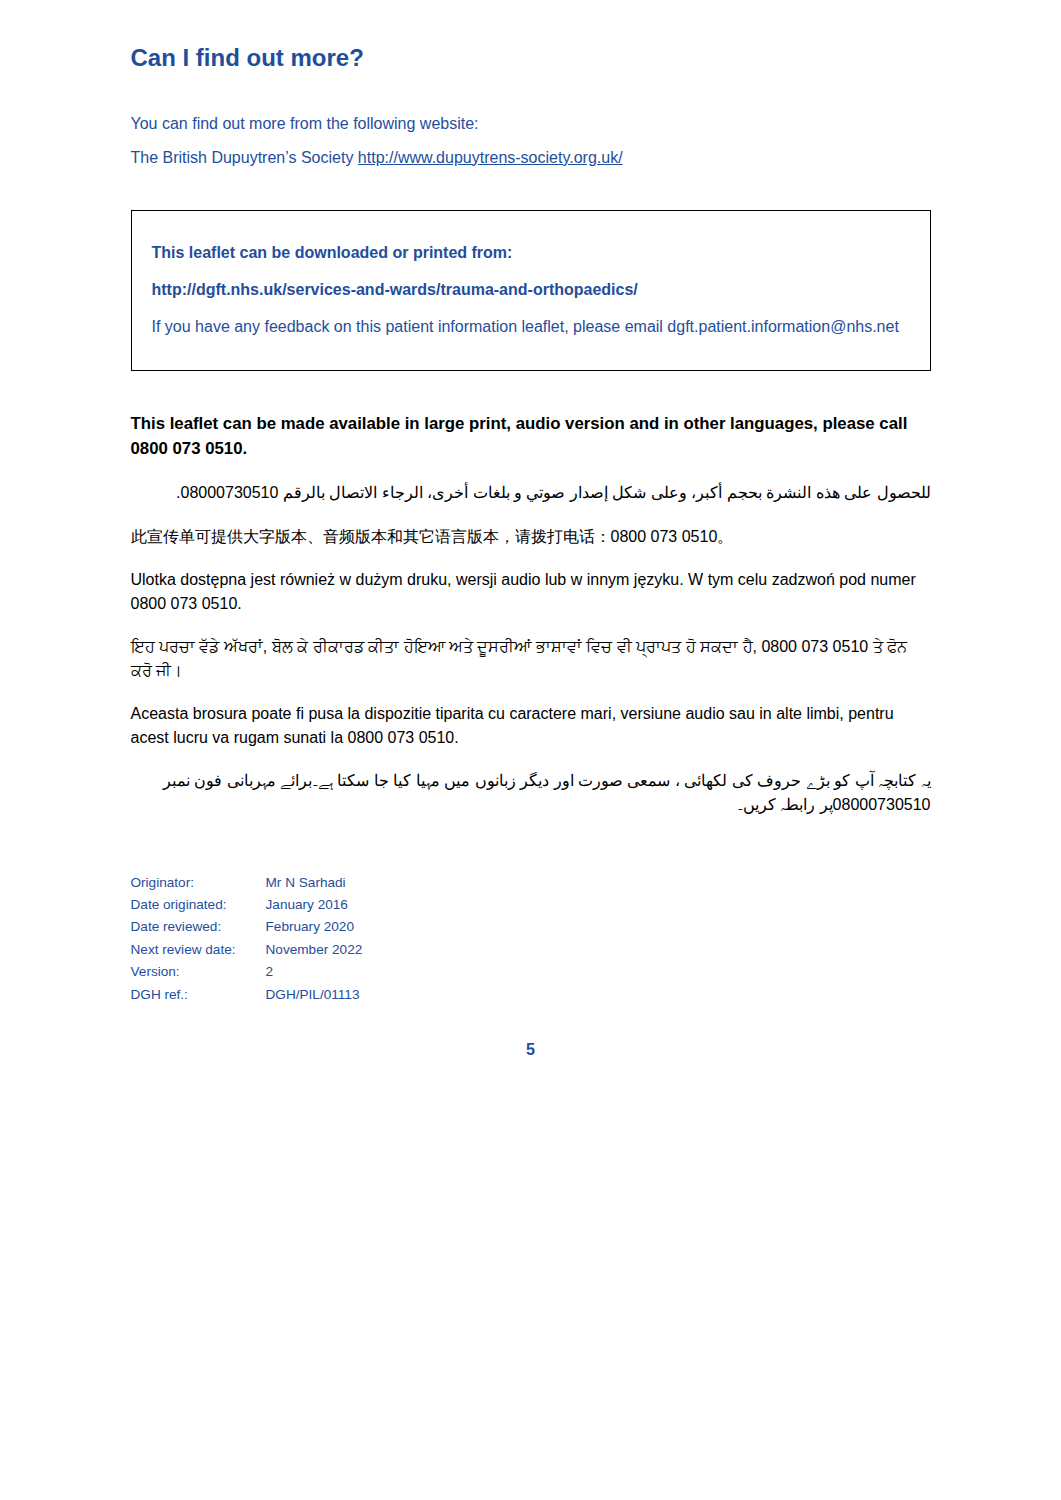Can I find out more?
You can find out more from the following website:
The British Dupuytren’s Society http://www.dupuytrens-society.org.uk/
This leaflet can be downloaded or printed from:
http://dgft.nhs.uk/services-and-wards/trauma-and-orthopaedics/
If you have any feedback on this patient information leaflet, please email dgft.patient.information@nhs.net
This leaflet can be made available in large print, audio version and in other languages, please call 0800 073 0510.
للحصول على هذه النشرة بحجم أكبر، وعلى شكل إصدار صوتي و بلغات أخرى، الرجاء الاتصال بالرقم 08000730510.
此宣传单可提供大字版本、音频版本和其它语言版本，请拨打电话：0800 073 0510。
Ulotka dostępna jest również w dużym druku, wersji audio lub w innym języku. W tym celu zadzwoń pod numer 0800 073 0510.
ਇਹ ਪਰਚਾ ਵੱਡੇ ਅੱਖਰਾਂ, ਬੋਲ ਕੇ ਰੀਕਾਰਡ ਕੀਤਾ ਹੋਇਆ ਅਤੇ ਦੂਸਰੀਆਂ ਭਾਸ਼ਾਵਾਂ ਵਿਚ ਵੀ ਪ੍ਰਾਪਤ ਹੋ ਸਕਦਾ ਹੈ, 0800 073 0510 ਤੇ ਫੋਨ ਕਰੋ ਜੀ।
Aceasta brosura poate fi pusa la dispozitie tiparita cu caractere mari, versiune audio sau in alte limbi, pentru acest lucru va rugam sunati la 0800 073 0510.
یہ کتابچہ آپ کو بڑے حروف کی لکھائی ، سمعی صورت اور دیگر زبانوں میں مہیا کیا جا سکتا ہے۔برائے مہربانی فون نمبر 08000730510پر رابطہ کریں۔
| Originator: | Mr N Sarhadi |
| Date originated: | January 2016 |
| Date reviewed: | February 2020 |
| Next review date: | November 2022 |
| Version: | 2 |
| DGH ref.: | DGH/PIL/01113 |
5